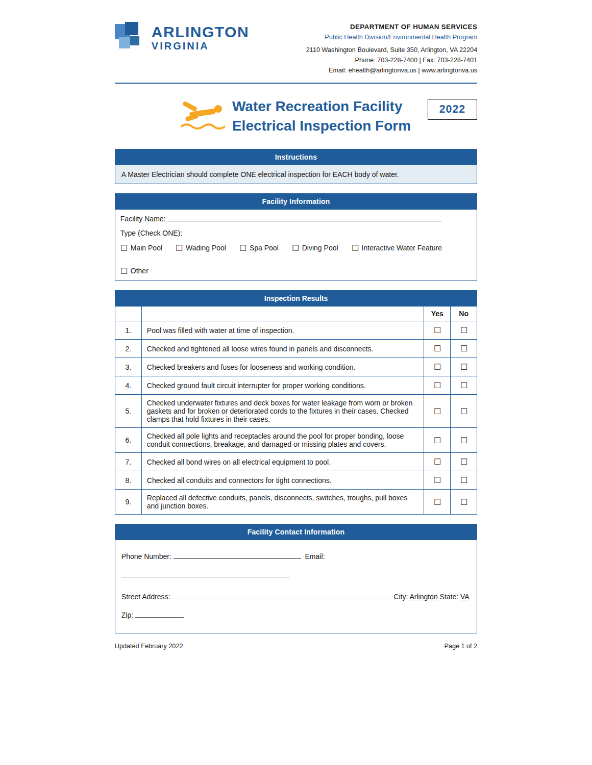ARLINGTON VIRGINIA
DEPARTMENT OF HUMAN SERVICES
Public Health Division/Environmental Health Program
2110 Washington Boulevard, Suite 350, Arlington, VA 22204
Phone: 703-228-7400 | Fax: 703-228-7401
Email: ehealth@arlingtonva.us | www.arlingtonva.us
Water Recreation Facility
Electrical Inspection Form
2022
| Instructions |
| --- |
| A Master Electrician should complete ONE electrical inspection for EACH body of water. |
| Facility Information |
| --- |
| Facility Name: Type (Check ONE): Main Pool Wading Pool Spa Pool Diving Pool Interactive Water Feature Other |
| Inspection Results |
| --- |
| | | Yes | No |
| 1. | Pool was filled with water at time of inspection. | | |
| 2. | Checked and tightened all loose wires found in panels and disconnects. | | |
| 3. | Checked breakers and fuses for looseness and working condition. | | |
| 4. | Checked ground fault circuit interrupter for proper working conditions. | | |
| 5. | Checked underwater fixtures and deck boxes for water leakage from worn or broken gaskets and for broken or deteriorated cords to the fixtures in their cases. Checked clamps that hold fixtures in their cases. | | |
| 6. | Checked all pole lights and receptacles around the pool for proper bonding, loose conduit connections, breakage, and damaged or missing plates and covers. | | |
| 7. | Checked all bond wires on all electrical equipment to pool. | | |
| 8. | Checked all conduits and connectors for tight connections. | | |
| 9. | Replaced all defective conduits, panels, disconnects, switches, troughs, pull boxes and junction boxes. | | |
| Facility Contact Information |
| --- |
| Phone Number: Email: Street Address: City: Arlington State: VA Zip: |
Updated February 2022
Page 1 of 2